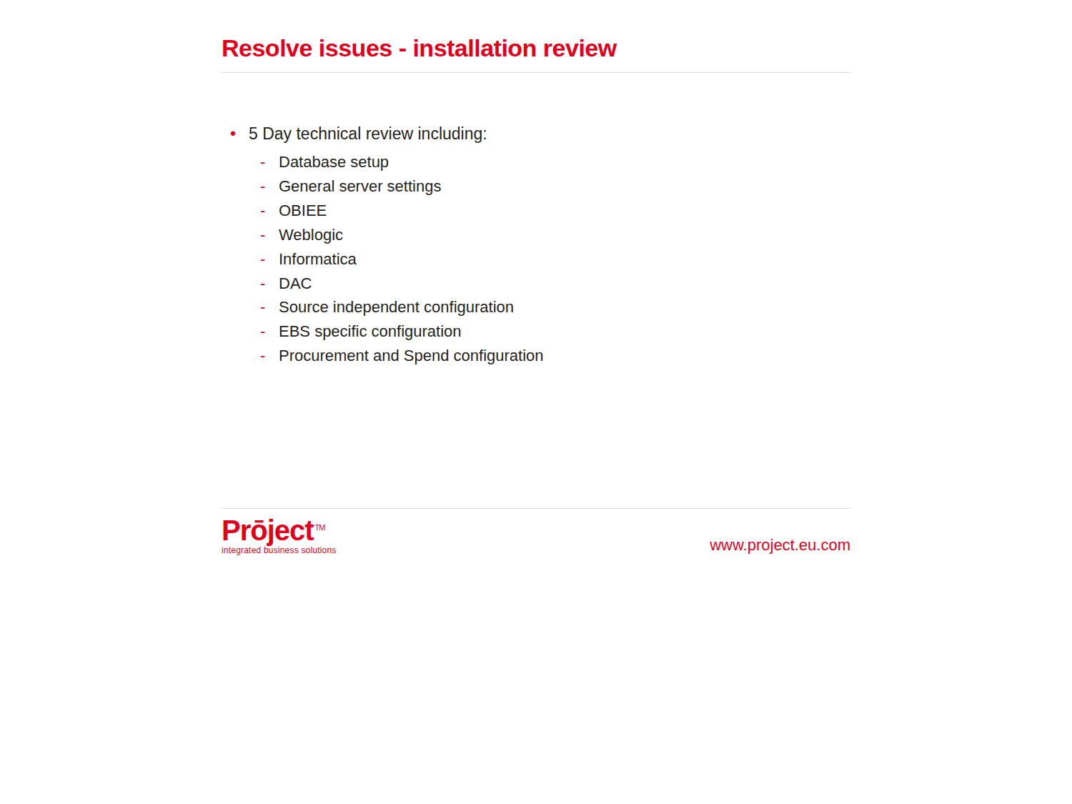Resolve issues - installation review
5 Day technical review including:
Database setup
General server settings
OBIEE
Weblogic
Informatica
DAC
Source independent configuration
EBS specific configuration
Procurement and Spend configuration
PrōjectTM
integrated business solutions
www.project.eu.com